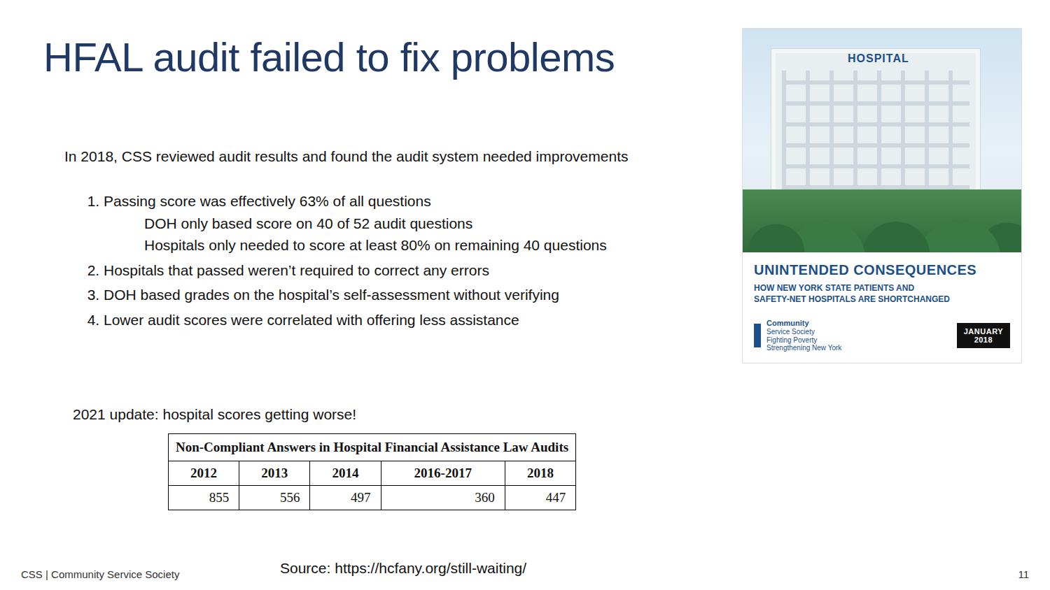HFAL audit failed to fix problems
In 2018, CSS reviewed audit results and found the audit system needed improvements
Passing score was effectively 63% of all questions DOH only based score on 40 of 52 audit questions Hospitals only needed to score at least 80% on remaining 40 questions
Hospitals that passed weren’t required to correct any errors
DOH based grades on the hospital’s self-assessment without verifying
Lower audit scores were correlated with offering less assistance
2021 update: hospital scores getting worse!
| Non-Compliant Answers in Hospital Financial Assistance Law Audits |
| --- |
| 2012 | 2013 | 2014 | 2016-2017 | 2018 |
| 855 | 556 | 497 | 360 | 447 |
Source: https://hcfany.org/still-waiting/
CSS | Community Service Society
11
HOSPITAL
UNINTENDED CONSEQUENCES
How New York State patients and
safety-net hospitals are shortchanged
Community Service Society
Fighting Poverty
Strengthening New York
JANUARY
2018